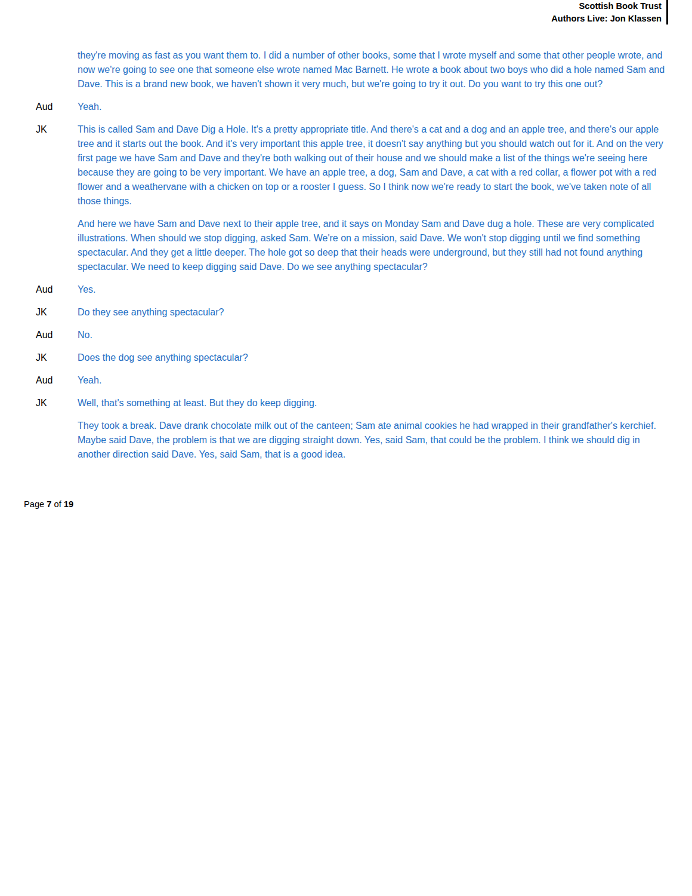Scottish Book Trust
Authors Live: Jon Klassen
they're moving as fast as you want them to. I did a number of other books, some that I wrote myself and some that other people wrote, and now we're going to see one that someone else wrote named Mac Barnett. He wrote a book about two boys who did a hole named Sam and Dave. This is a brand new book, we haven't shown it very much, but we're going to try it out. Do you want to try this one out?
Aud
Yeah.
JK
This is called Sam and Dave Dig a Hole. It's a pretty appropriate title. And there's a cat and a dog and an apple tree, and there's our apple tree and it starts out the book. And it's very important this apple tree, it doesn't say anything but you should watch out for it. And on the very first page we have Sam and Dave and they're both walking out of their house and we should make a list of the things we're seeing here because they are going to be very important. We have an apple tree, a dog, Sam and Dave, a cat with a red collar, a flower pot with a red flower and a weathervane with a chicken on top or a rooster I guess. So I think now we're ready to start the book, we've taken note of all those things.
And here we have Sam and Dave next to their apple tree, and it says on Monday Sam and Dave dug a hole. These are very complicated illustrations. When should we stop digging, asked Sam. We're on a mission, said Dave. We won't stop digging until we find something spectacular. And they get a little deeper. The hole got so deep that their heads were underground, but they still had not found anything spectacular. We need to keep digging said Dave. Do we see anything spectacular?
Aud
Yes.
JK
Do they see anything spectacular?
Aud
No.
JK
Does the dog see anything spectacular?
Aud
Yeah.
JK
Well, that's something at least. But they do keep digging.
They took a break. Dave drank chocolate milk out of the canteen; Sam ate animal cookies he had wrapped in their grandfather's kerchief. Maybe said Dave, the problem is that we are digging straight down. Yes, said Sam, that could be the problem. I think we should dig in another direction said Dave. Yes, said Sam, that is a good idea.
Page 7 of 19